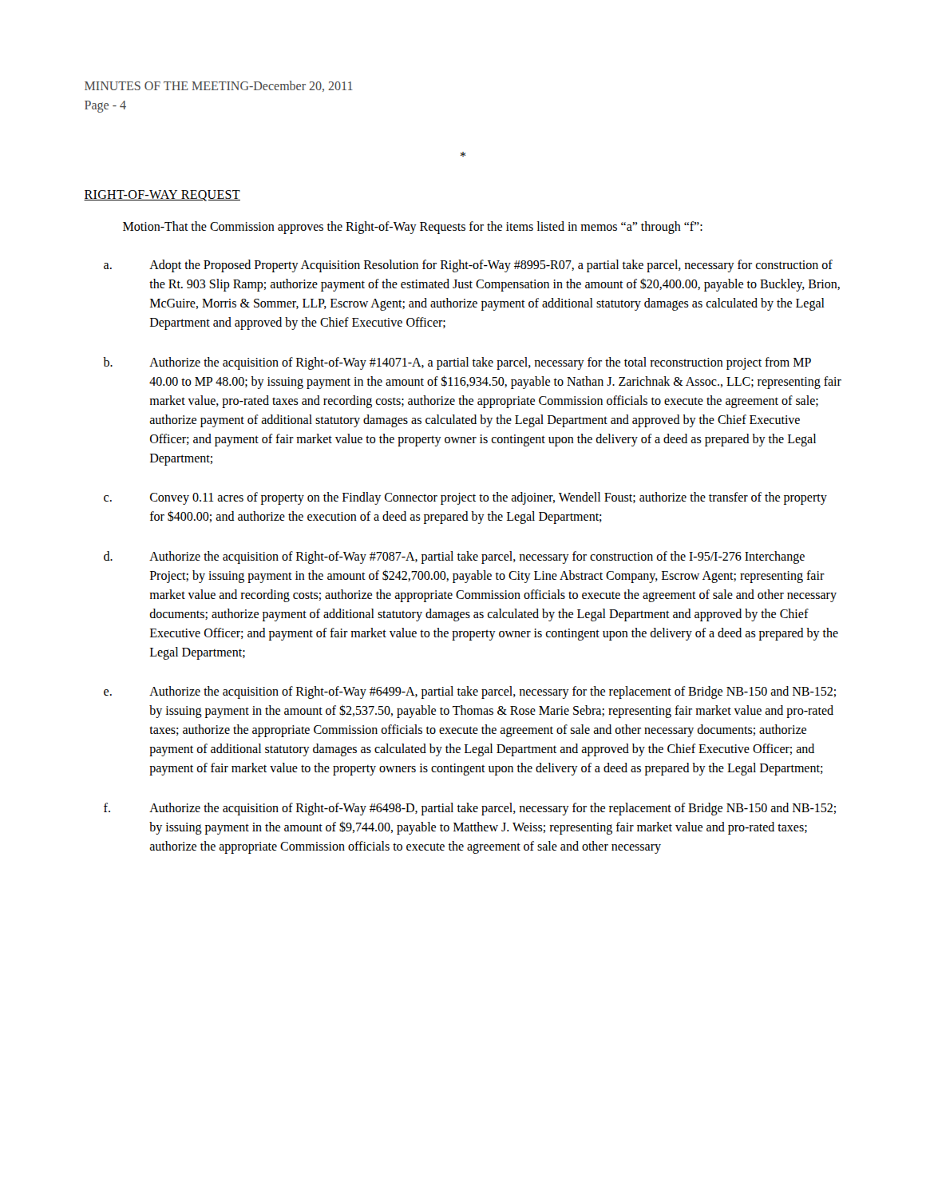MINUTES OF THE MEETING-December 20, 2011
Page - 4
*
RIGHT-OF-WAY REQUEST
Motion-That the Commission approves the Right-of-Way Requests for the items listed in memos “a” through “f”:
a. Adopt the Proposed Property Acquisition Resolution for Right-of-Way #8995-R07, a partial take parcel, necessary for construction of the Rt. 903 Slip Ramp; authorize payment of the estimated Just Compensation in the amount of $20,400.00, payable to Buckley, Brion, McGuire, Morris & Sommer, LLP, Escrow Agent; and authorize payment of additional statutory damages as calculated by the Legal Department and approved by the Chief Executive Officer;
b. Authorize the acquisition of Right-of-Way #14071-A, a partial take parcel, necessary for the total reconstruction project from MP 40.00 to MP 48.00; by issuing payment in the amount of $116,934.50, payable to Nathan J. Zarichnak & Assoc., LLC; representing fair market value, pro-rated taxes and recording costs; authorize the appropriate Commission officials to execute the agreement of sale; authorize payment of additional statutory damages as calculated by the Legal Department and approved by the Chief Executive Officer; and payment of fair market value to the property owner is contingent upon the delivery of a deed as prepared by the Legal Department;
c. Convey 0.11 acres of property on the Findlay Connector project to the adjoiner, Wendell Foust; authorize the transfer of the property for $400.00; and authorize the execution of a deed as prepared by the Legal Department;
d. Authorize the acquisition of Right-of-Way #7087-A, partial take parcel, necessary for construction of the I-95/I-276 Interchange Project; by issuing payment in the amount of $242,700.00, payable to City Line Abstract Company, Escrow Agent; representing fair market value and recording costs; authorize the appropriate Commission officials to execute the agreement of sale and other necessary documents; authorize payment of additional statutory damages as calculated by the Legal Department and approved by the Chief Executive Officer; and payment of fair market value to the property owner is contingent upon the delivery of a deed as prepared by the Legal Department;
e. Authorize the acquisition of Right-of-Way #6499-A, partial take parcel, necessary for the replacement of Bridge NB-150 and NB-152; by issuing payment in the amount of $2,537.50, payable to Thomas & Rose Marie Sebra; representing fair market value and pro-rated taxes; authorize the appropriate Commission officials to execute the agreement of sale and other necessary documents; authorize payment of additional statutory damages as calculated by the Legal Department and approved by the Chief Executive Officer; and payment of fair market value to the property owners is contingent upon the delivery of a deed as prepared by the Legal Department;
f. Authorize the acquisition of Right-of-Way #6498-D, partial take parcel, necessary for the replacement of Bridge NB-150 and NB-152; by issuing payment in the amount of $9,744.00, payable to Matthew J. Weiss; representing fair market value and pro-rated taxes; authorize the appropriate Commission officials to execute the agreement of sale and other necessary